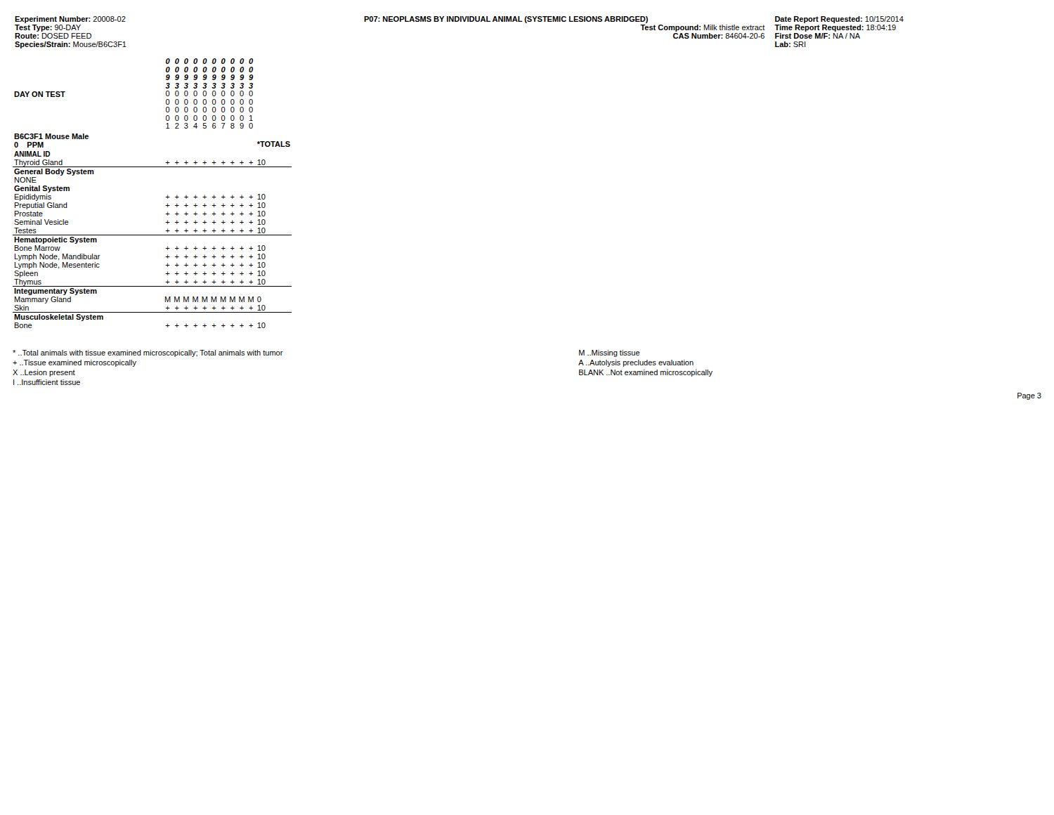| Experiment Number: 20008-02 Test Type: 90-DAY Route: DOSED FEED Species/Strain: Mouse/B6C3F1 | P07: NEOPLASMS BY INDIVIDUAL ANIMAL (SYSTEMIC LESIONS ABRIDGED) Test Compound: Milk thistle extract CAS Number: 84604-20-6 | Date Report Requested: 10/15/2014 Time Report Requested: 18:04:19 First Dose M/F: NA / NA Lab: SRI |
| DAY ON TEST | 0 0 9 3 | 0 0 9 3 | 0 0 9 3 | 0 0 9 3 | 0 0 9 3 | 0 0 9 3 | 0 0 9 3 | 0 0 9 3 | 0 0 9 3 | 0 0 9 3 | |
| 0 0 0 0 1 | 0 0 0 0 2 | 0 0 0 0 3 | 0 0 0 0 4 | 0 0 0 0 5 | 0 0 0 0 6 | 0 0 0 0 7 | 0 0 0 0 8 | 0 0 0 0 9 | 0 0 0 1 0 | |
| B6C3F1 Mouse Male 0 PPM ANIMAL ID | | *TOTALS |
| Thyroid Gland | + | + | + | + | + | + | + | + | + | + | 10 |
| General Body System |
| NONE | |
| Genital System |
| Epididymis | + | + | + | + | + | + | + | + | + | + | 10 |
| Preputial Gland | + | + | + | + | + | + | + | + | + | + | 10 |
| Prostate | + | + | + | + | + | + | + | + | + | + | 10 |
| Seminal Vesicle | + | + | + | + | + | + | + | + | + | + | 10 |
| Testes | + | + | + | + | + | + | + | + | + | + | 10 |
| Hematopoietic System |
| Bone Marrow | + | + | + | + | + | + | + | + | + | + | 10 |
| Lymph Node, Mandibular | + | + | + | + | + | + | + | + | + | + | 10 |
| Lymph Node, Mesenteric | + | + | + | + | + | + | + | + | + | + | 10 |
| Spleen | + | + | + | + | + | + | + | + | + | + | 10 |
| Thymus | + | + | + | + | + | + | + | + | + | + | 10 |
| Integumentary System |
| Mammary Gland | M | M | M | M | M | M | M | M | M | M | 0 |
| Skin | + | + | + | + | + | + | + | + | + | + | 10 |
| Musculoskeletal System |
| Bone | + | + | + | + | + | + | + | + | + | + | 10 |
| * ..Total animals with tissue examined microscopically; Total animals with tumor | M ..Missing tissue |
| + ..Tissue examined microscopically | A ..Autolysis precludes evaluation |
| X ..Lesion present | BLANK ..Not examined microscopically |
| I ..Insufficient tissue | |
Page 3